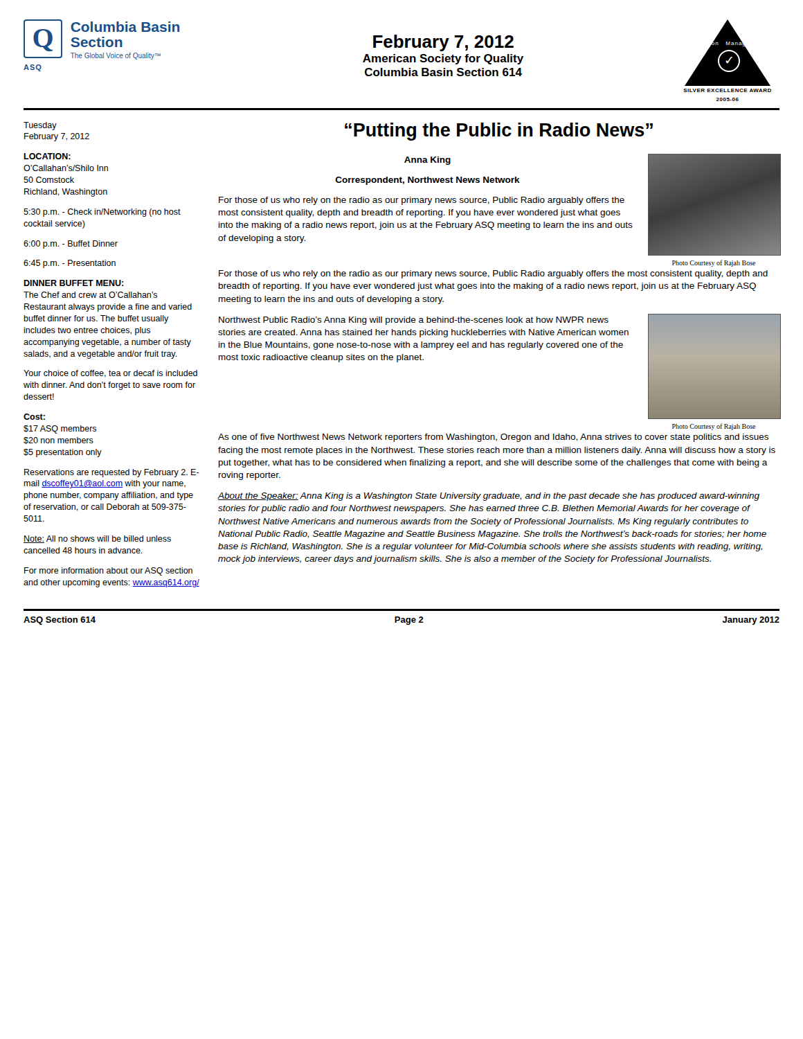Q
Columbia Basin
Section
The Global Voice of Quality™
ASQ
February 7, 2012
American Society for Quality
Columbia Basin Section 614
Section Management
✓
SILVER EXCELLENCE AWARD
2005-06
Tuesday
February 7, 2012
LOCATION:
O’Callahan’s/Shilo Inn
50 Comstock
Richland, Washington
5:30 p.m. - Check in/Networking (no host cocktail service)
6:00 p.m. - Buffet Dinner
6:45 p.m. - Presentation
DINNER BUFFET MENU:
The Chef and crew at O’Callahan’s Restaurant always provide a fine and varied buffet dinner for us. The buffet usually includes two entree choices, plus accompanying vegetable, a number of tasty salads, and a vegetable and/or fruit tray.
Your choice of coffee, tea or decaf is included with dinner. And don’t forget to save room for dessert!
Cost:
$17 ASQ members
$20 non members
$5 presentation only
Reservations are requested by February 2. E-mail dscoffey01@aol.com with your name, phone number, company affiliation, and type of reservation, or call Deborah at 509-375-5011.
Note: All no shows will be billed unless cancelled 48 hours in advance.
For more information about our ASQ section and other upcoming events: www.asq614.org/
“Putting the Public in Radio News”
Anna King
Correspondent, Northwest News Network
For those of us who rely on the radio as our primary news source, Public Radio arguably offers the most consistent quality, depth and breadth of reporting. If you have ever wondered just what goes into the making of a radio news report, join us at the February ASQ meeting to learn the ins and outs of developing a story.
Photo Courtesy of Rajah Bose
For those of us who rely on the radio as our primary news source, Public Radio arguably offers the most consistent quality, depth and breadth of reporting. If you have ever wondered just what goes into the making of a radio news report, join us at the February ASQ meeting to learn the ins and outs of developing a story.
Northwest Public Radio’s Anna King will provide a behind-the-scenes look at how NWPR news stories are created. Anna has stained her hands picking huckleberries with Native American women in the Blue Mountains, gone nose-to-nose with a lamprey eel and has regularly covered one of the most toxic radioactive cleanup sites on the planet.
Photo Courtesy of Rajah Bose
As one of five Northwest News Network reporters from Washington, Oregon and Idaho, Anna strives to cover state politics and issues facing the most remote places in the Northwest. These stories reach more than a million listeners daily. Anna will discuss how a story is put together, what has to be considered when finalizing a report, and she will describe some of the challenges that come with being a roving reporter.
About the Speaker: Anna King is a Washington State University graduate, and in the past decade she has produced award-winning stories for public radio and four Northwest newspapers. She has earned three C.B. Blethen Memorial Awards for her coverage of Northwest Native Americans and numerous awards from the Society of Professional Journalists. Ms King regularly contributes to National Public Radio, Seattle Magazine and Seattle Business Magazine. She trolls the Northwest’s back-roads for stories; her home base is Richland, Washington. She is a regular volunteer for Mid-Columbia schools where she assists students with reading, writing, mock job interviews, career days and journalism skills. She is also a member of the Society for Professional Journalists.
ASQ Section 614
Page 2
January 2012